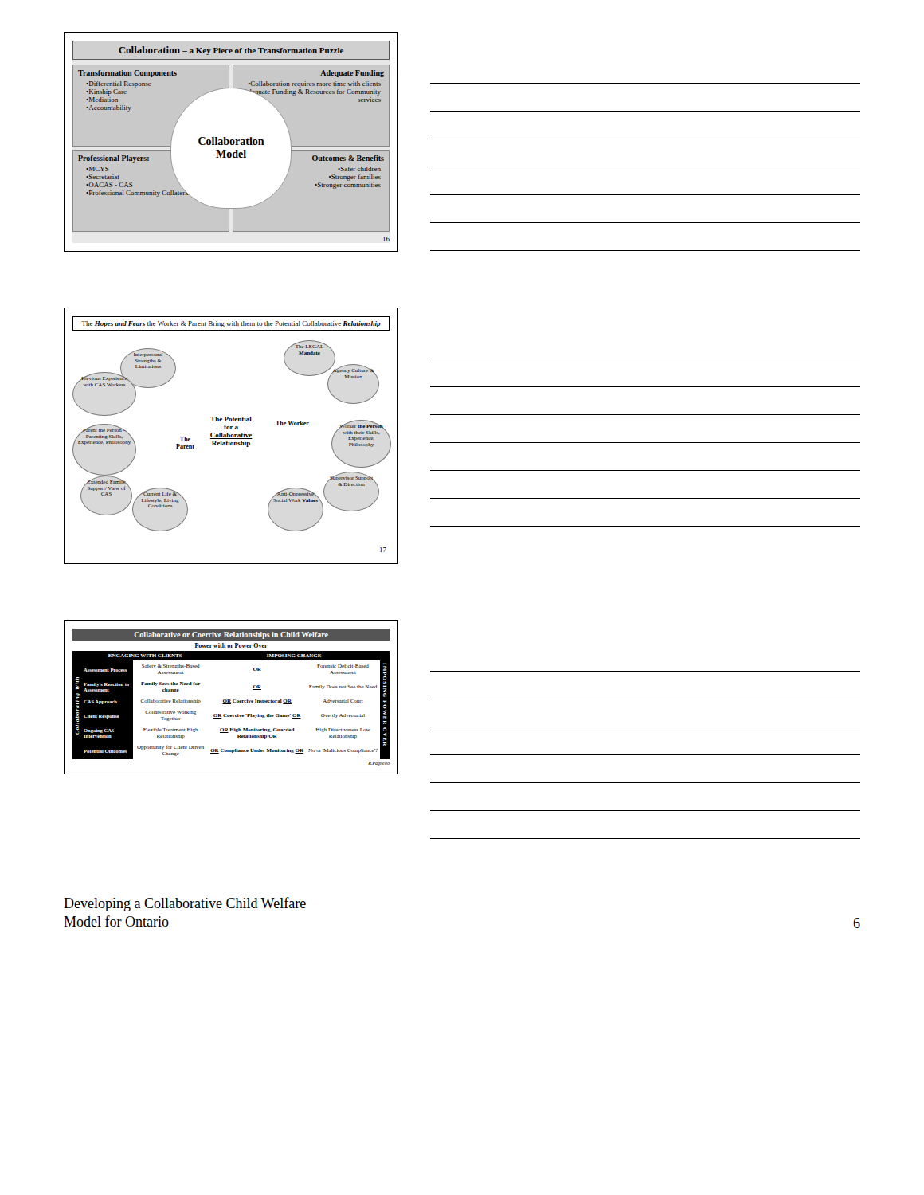Collaboration – a Key Piece of the Transformation Puzzle
Transformation Components
Differential Response
Kinship Care
Mediation
Accountability
Adequate Funding
Collaboration requires more time with clients
Adequate Funding & Resources for Community services
Professional Players:
MCYS
Secretariat
OACAS - CAS
Professional Community Collaterals
Outcomes & Benefits
Safer children
Stronger families
Stronger communities
Collaboration
Model
16
The Hopes and Fears the Worker & Parent Bring with them to the Potential Collaborative Relationship
Interpersonal Strengths & Limitations
Previous Experience with CAS Workers
Parent the Person – Parenting Skills, Experience, Philosophy
Extended Family Support/ View of CAS
Current Life & Lifestyle, Living Conditions
The LEGAL Mandate
Agency Culture & Mission
Worker the Person with their Skills, Experience, Philosophy
Supervisor Support & Direction
Anti-Oppressive Social Work Values
The Potential
for a
Collaborative
Relationship
The
Parent
The Worker
17
Collaborative or Coercive Relationships in Child Welfare
Power with or Power Over
| Collaborating With | ENGAGING WITH CLIENTS | IMPOSING CHANGE | IMPOSING POWER OVER |
| Assessment Process | Safety & Strengths-Based Assessment | OR | Forensic Deficit-Based Assessment |
| Family's Reaction to Assessment | Family Sees the Need for change | OR | Family Does not See the Need |
| CAS Approach | Collaborative Relationship | OR Coercive Inspectoral OR | Adversarial Court |
| Client Response | Collaborative Working Together | OR Coercive 'Playing the Game' OR | Overtly Adversarial |
| Ongoing CAS Intervention | Flexible Treatment High Relationship | OR High Monitoring, Guarded Relationship OR | High Directiveness Low Relationship |
| Potential Outcomes | Opportunity for Client Driven Change | OR Compliance Under Monitoring OR | No or 'Malicious Compliance'? |
R.Pagnello
Developing a Collaborative Child Welfare
Model for Ontario
6